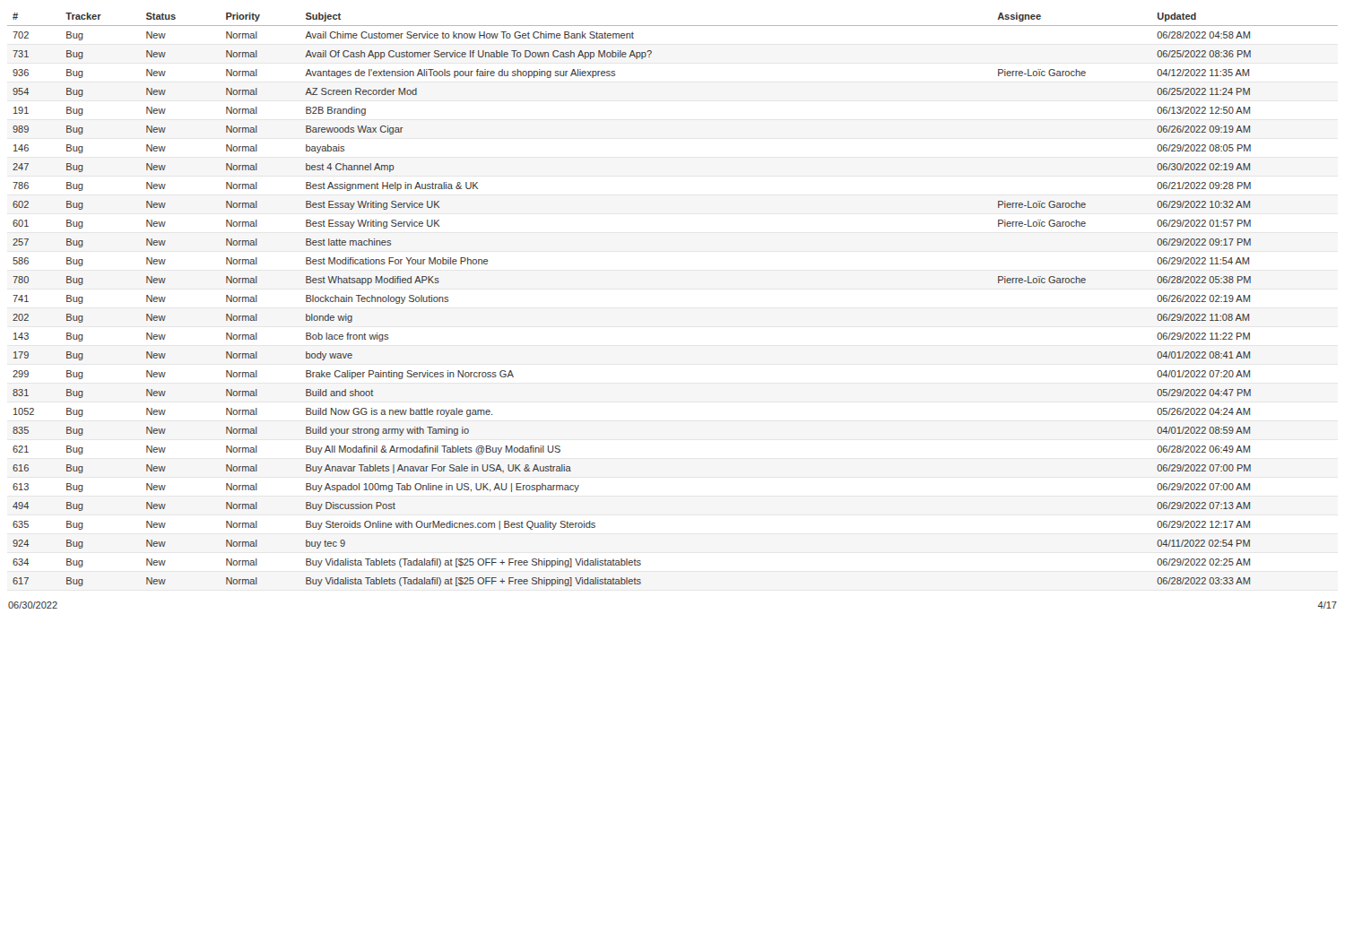| # | Tracker | Status | Priority | Subject | Assignee | Updated |
| --- | --- | --- | --- | --- | --- | --- |
| 702 | Bug | New | Normal | Avail Chime Customer Service to know How To Get Chime Bank Statement | | 06/28/2022 04:58 AM |
| 731 | Bug | New | Normal | Avail Of Cash App Customer Service If Unable To Down Cash App Mobile App? | | 06/25/2022 08:36 PM |
| 936 | Bug | New | Normal | Avantages de l'extension AliTools pour faire du shopping sur Aliexpress | Pierre-Loïc Garoche | 04/12/2022 11:35 AM |
| 954 | Bug | New | Normal | AZ Screen Recorder Mod | | 06/25/2022 11:24 PM |
| 191 | Bug | New | Normal | B2B Branding | | 06/13/2022 12:50 AM |
| 989 | Bug | New | Normal | Barewoods Wax Cigar | | 06/26/2022 09:19 AM |
| 146 | Bug | New | Normal | bayabais | | 06/29/2022 08:05 PM |
| 247 | Bug | New | Normal | best 4 Channel Amp | | 06/30/2022 02:19 AM |
| 786 | Bug | New | Normal | Best Assignment Help in Australia & UK | | 06/21/2022 09:28 PM |
| 602 | Bug | New | Normal | Best Essay Writing Service UK | Pierre-Loïc Garoche | 06/29/2022 10:32 AM |
| 601 | Bug | New | Normal | Best Essay Writing Service UK | Pierre-Loïc Garoche | 06/29/2022 01:57 PM |
| 257 | Bug | New | Normal | Best latte machines | | 06/29/2022 09:17 PM |
| 586 | Bug | New | Normal | Best Modifications For Your Mobile Phone | | 06/29/2022 11:54 AM |
| 780 | Bug | New | Normal | Best Whatsapp Modified APKs | Pierre-Loïc Garoche | 06/28/2022 05:38 PM |
| 741 | Bug | New | Normal | Blockchain Technology Solutions | | 06/26/2022 02:19 AM |
| 202 | Bug | New | Normal | blonde wig | | 06/29/2022 11:08 AM |
| 143 | Bug | New | Normal | Bob lace front wigs | | 06/29/2022 11:22 PM |
| 179 | Bug | New | Normal | body wave | | 04/01/2022 08:41 AM |
| 299 | Bug | New | Normal | Brake Caliper Painting Services in Norcross GA | | 04/01/2022 07:20 AM |
| 831 | Bug | New | Normal | Build and shoot | | 05/29/2022 04:47 PM |
| 1052 | Bug | New | Normal | Build Now GG is a new battle royale game. | | 05/26/2022 04:24 AM |
| 835 | Bug | New | Normal | Build your strong army with Taming io | | 04/01/2022 08:59 AM |
| 621 | Bug | New | Normal | Buy All Modafinil & Armodafinil Tablets @Buy Modafinil US | | 06/28/2022 06:49 AM |
| 616 | Bug | New | Normal | Buy Anavar Tablets / Anavar For Sale in USA, UK & Australia | | 06/29/2022 07:00 PM |
| 613 | Bug | New | Normal | Buy Aspadol 100mg Tab Online in US, UK, AU / Erospharmacy | | 06/29/2022 07:00 AM |
| 494 | Bug | New | Normal | Buy Discussion Post | | 06/29/2022 07:13 AM |
| 635 | Bug | New | Normal | Buy Steroids Online with OurMedicnes.com / Best Quality Steroids | | 06/29/2022 12:17 AM |
| 924 | Bug | New | Normal | buy tec 9 | | 04/11/2022 02:54 PM |
| 634 | Bug | New | Normal | Buy Vidalista Tablets (Tadalafil) at [$25 OFF + Free Shipping] Vidalistatablets | | 06/29/2022 02:25 AM |
| 617 | Bug | New | Normal | Buy Vidalista Tablets (Tadalafil) at [$25 OFF + Free Shipping] Vidalistatablets | | 06/28/2022 03:33 AM |
| 06/30/2022 | 4/17 |